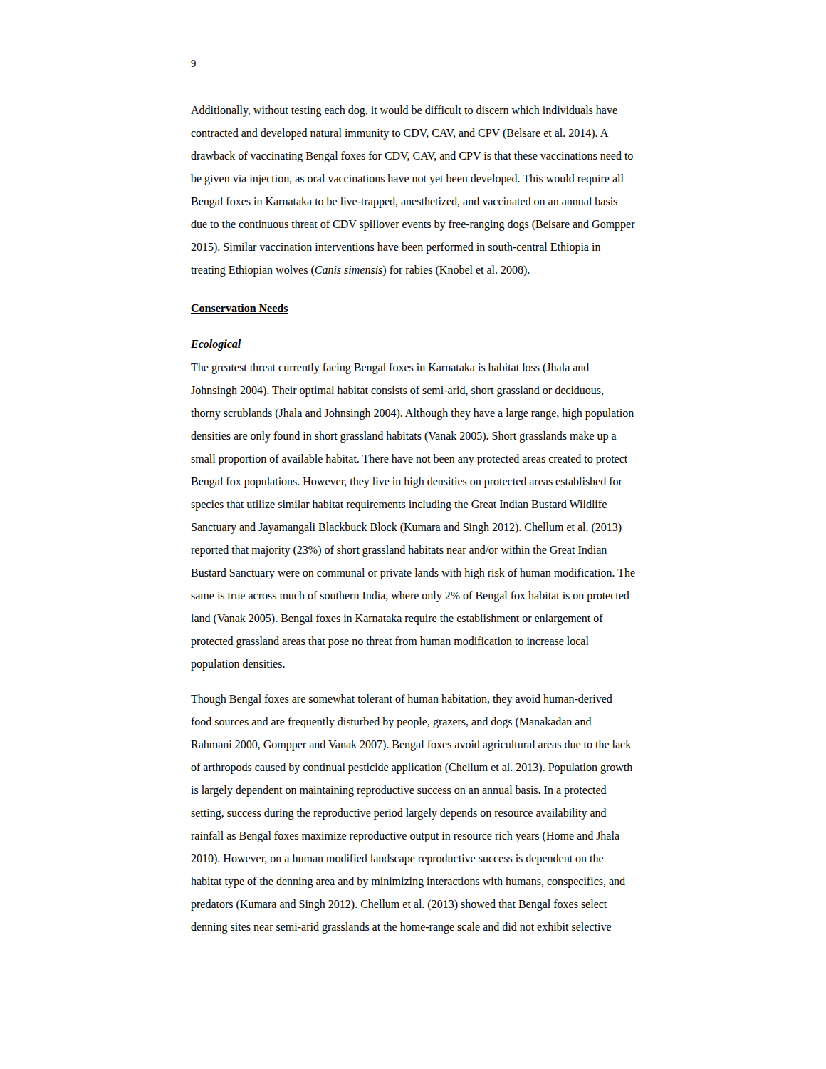9
Additionally, without testing each dog, it would be difficult to discern which individuals have contracted and developed natural immunity to CDV, CAV, and CPV (Belsare et al. 2014). A drawback of vaccinating Bengal foxes for CDV, CAV, and CPV is that these vaccinations need to be given via injection, as oral vaccinations have not yet been developed. This would require all Bengal foxes in Karnataka to be live-trapped, anesthetized, and vaccinated on an annual basis due to the continuous threat of CDV spillover events by free-ranging dogs (Belsare and Gompper 2015). Similar vaccination interventions have been performed in south-central Ethiopia in treating Ethiopian wolves (Canis simensis) for rabies (Knobel et al. 2008).
Conservation Needs
Ecological
The greatest threat currently facing Bengal foxes in Karnataka is habitat loss (Jhala and Johnsingh 2004). Their optimal habitat consists of semi-arid, short grassland or deciduous, thorny scrublands (Jhala and Johnsingh 2004). Although they have a large range, high population densities are only found in short grassland habitats (Vanak 2005). Short grasslands make up a small proportion of available habitat. There have not been any protected areas created to protect Bengal fox populations. However, they live in high densities on protected areas established for species that utilize similar habitat requirements including the Great Indian Bustard Wildlife Sanctuary and Jayamangali Blackbuck Block (Kumara and Singh 2012). Chellum et al. (2013) reported that majority (23%) of short grassland habitats near and/or within the Great Indian Bustard Sanctuary were on communal or private lands with high risk of human modification. The same is true across much of southern India, where only 2% of Bengal fox habitat is on protected land (Vanak 2005). Bengal foxes in Karnataka require the establishment or enlargement of protected grassland areas that pose no threat from human modification to increase local population densities.
Though Bengal foxes are somewhat tolerant of human habitation, they avoid human-derived food sources and are frequently disturbed by people, grazers, and dogs (Manakadan and Rahmani 2000, Gompper and Vanak 2007). Bengal foxes avoid agricultural areas due to the lack of arthropods caused by continual pesticide application (Chellum et al. 2013). Population growth is largely dependent on maintaining reproductive success on an annual basis. In a protected setting, success during the reproductive period largely depends on resource availability and rainfall as Bengal foxes maximize reproductive output in resource rich years (Home and Jhala 2010). However, on a human modified landscape reproductive success is dependent on the habitat type of the denning area and by minimizing interactions with humans, conspecifics, and predators (Kumara and Singh 2012). Chellum et al. (2013) showed that Bengal foxes select denning sites near semi-arid grasslands at the home-range scale and did not exhibit selective